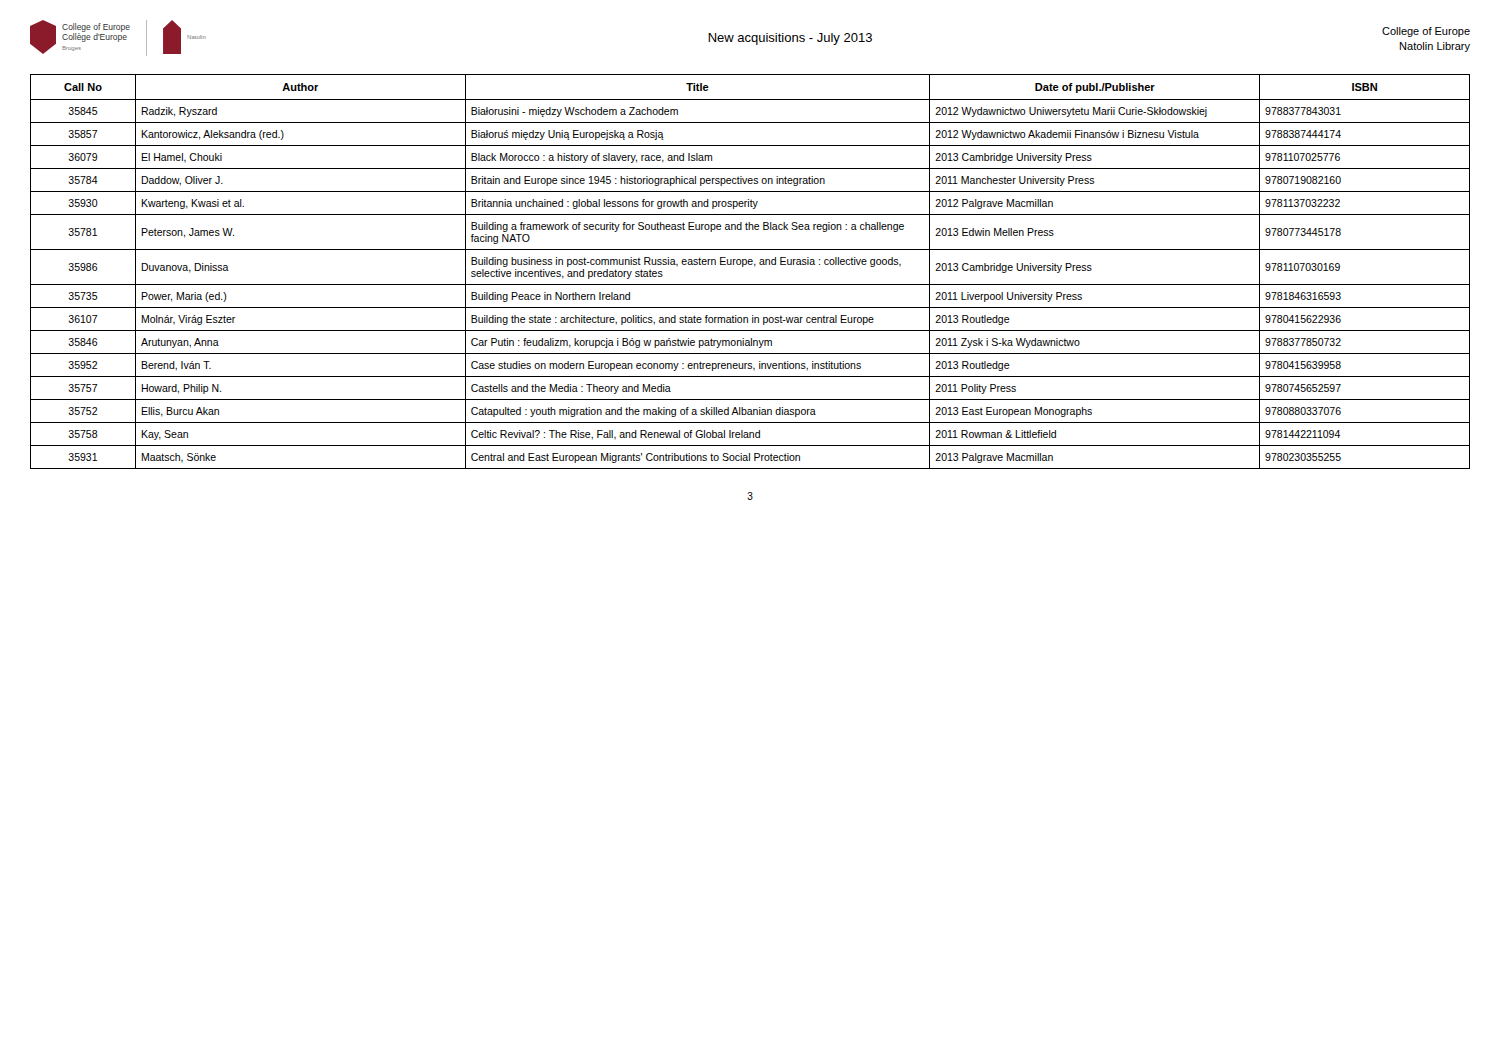College of Europe
Collège d'Europe Bruges
Natolin
New acquisitions - July 2013
College of Europe
Natolin Library
| Call No | Author | Title | Date of publ./Publisher | ISBN |
| --- | --- | --- | --- | --- |
| 35845 | Radzik, Ryszard | Białorusini - między Wschodem a Zachodem | 2012 Wydawnictwo Uniwersytetu Marii Curie-Skłodowskiej | 9788377843031 |
| 35857 | Kantorowicz, Aleksandra (red.) | Białoruś między Unią Europejską a Rosją | 2012 Wydawnictwo Akademii Finansów i Biznesu Vistula | 9788387444174 |
| 36079 | El Hamel, Chouki | Black Morocco : a history of slavery, race, and Islam | 2013 Cambridge University Press | 9781107025776 |
| 35784 | Daddow, Oliver J. | Britain and Europe since 1945 : historiographical perspectives on integration | 2011 Manchester University Press | 9780719082160 |
| 35930 | Kwarteng, Kwasi et al. | Britannia unchained : global lessons for growth and prosperity | 2012 Palgrave Macmillan | 9781137032232 |
| 35781 | Peterson, James W. | Building a framework of security for Southeast Europe and the Black Sea region : a challenge facing NATO | 2013 Edwin Mellen Press | 9780773445178 |
| 35986 | Duvanova, Dinissa | Building business in post-communist Russia, eastern Europe, and Eurasia : collective goods, selective incentives, and predatory states | 2013 Cambridge University Press | 9781107030169 |
| 35735 | Power, Maria (ed.) | Building Peace in Northern Ireland | 2011 Liverpool University Press | 9781846316593 |
| 36107 | Molnár, Virág Eszter | Building the state : architecture, politics, and state formation in post-war central Europe | 2013 Routledge | 9780415622936 |
| 35846 | Arutunyan, Anna | Car Putin : feudalizm, korupcja i Bóg w państwie patrymonialnym | 2011 Zysk i S-ka Wydawnictwo | 9788377850732 |
| 35952 | Berend, Iván T. | Case studies on modern European economy : entrepreneurs, inventions, institutions | 2013 Routledge | 9780415639958 |
| 35757 | Howard, Philip N. | Castells and the Media : Theory and Media | 2011 Polity Press | 9780745652597 |
| 35752 | Ellis, Burcu Akan | Catapulted : youth migration and the making of a skilled Albanian diaspora | 2013 East European Monographs | 9780880337076 |
| 35758 | Kay, Sean | Celtic Revival? : The Rise, Fall, and Renewal of Global Ireland | 2011 Rowman & Littlefield | 9781442211094 |
| 35931 | Maatsch, Sönke | Central and East European Migrants' Contributions to Social Protection | 2013 Palgrave Macmillan | 9780230355255 |
3